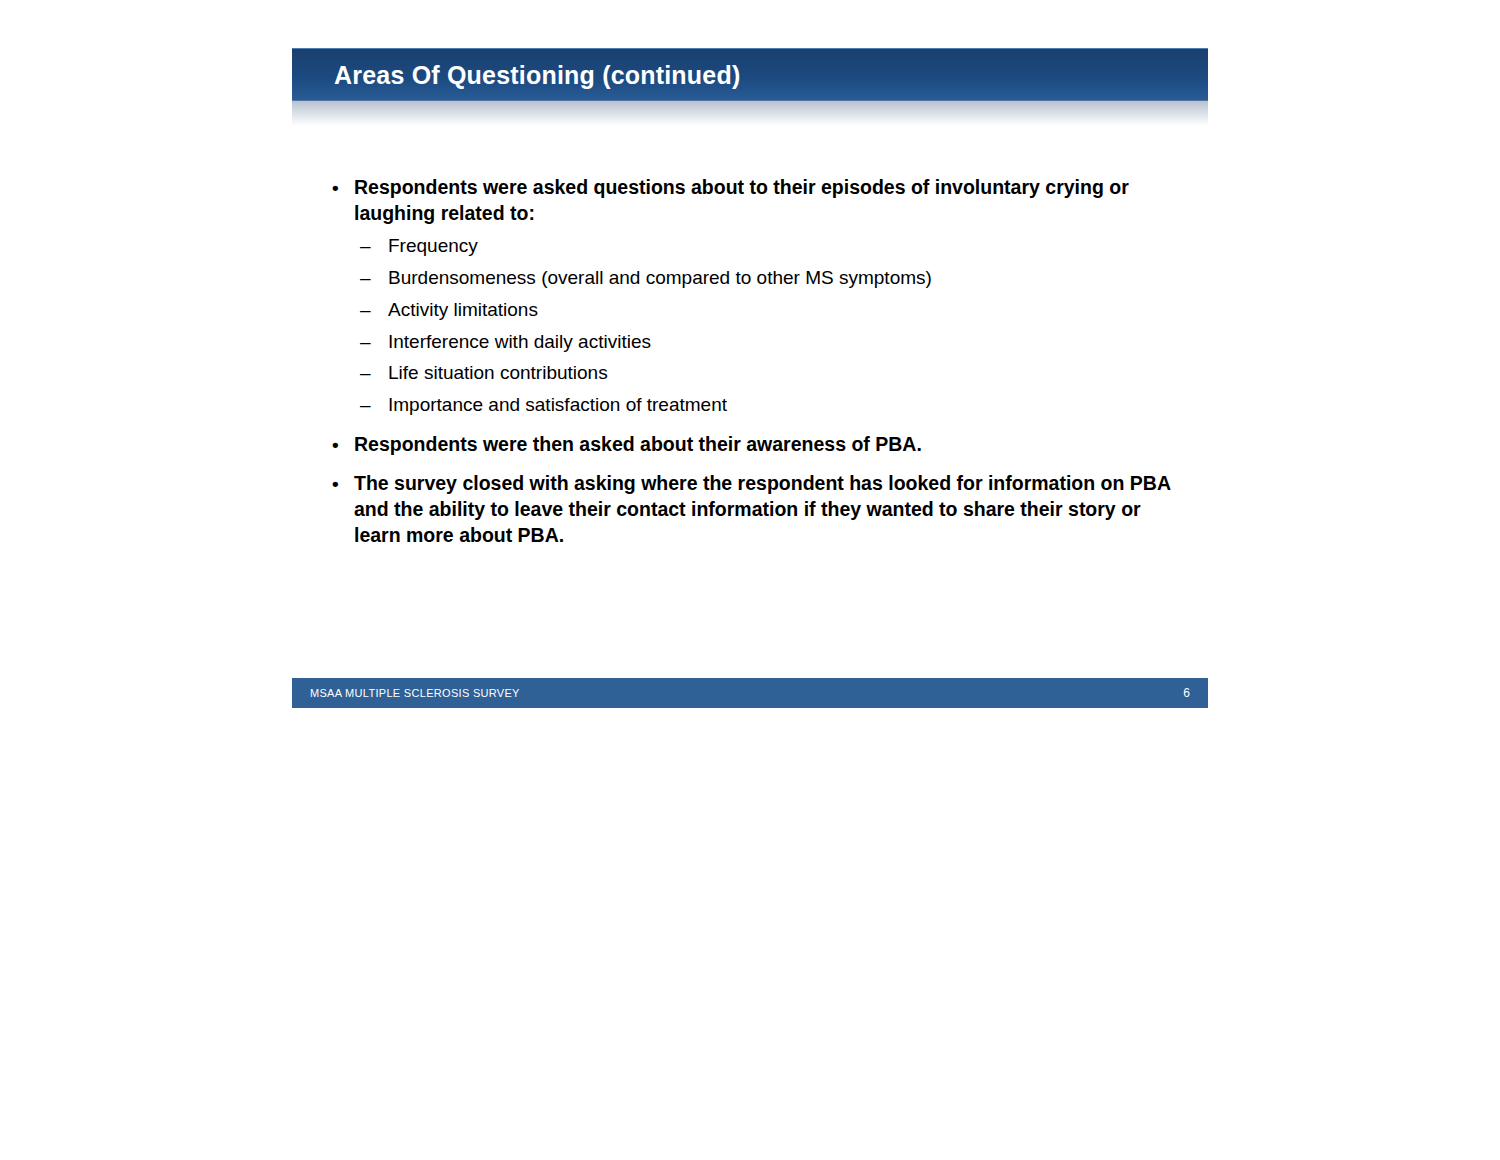Areas Of Questioning (continued)
Respondents were asked questions about to their episodes of involuntary crying or laughing related to:
Frequency
Burdensomeness (overall and compared to other MS symptoms)
Activity limitations
Interference with daily activities
Life situation contributions
Importance and satisfaction of treatment
Respondents were then asked about their awareness of PBA.
The survey closed with asking where the respondent has looked for information on PBA and the ability to leave their contact information if they wanted to share their story or learn more about PBA.
MSAA MULTIPLE SCLEROSIS SURVEY 6